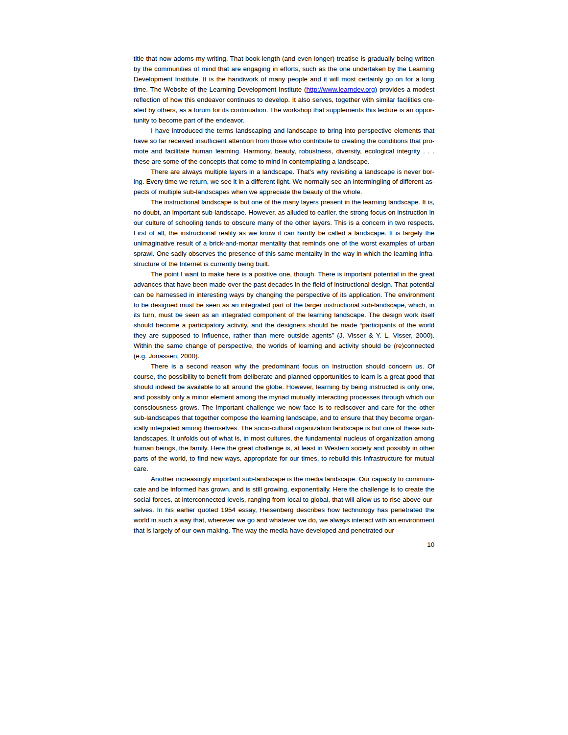title that now adorns my writing. That book-length (and even longer) treatise is gradually being written by the communities of mind that are engaging in efforts, such as the one undertaken by the Learning Development Institute. It is the handiwork of many people and it will most certainly go on for a long time. The Website of the Learning Development Institute (http://www.learndev.org) provides a modest reflection of how this endeavor continues to develop. It also serves, together with similar facilities created by others, as a forum for its continuation. The workshop that supplements this lecture is an opportunity to become part of the endeavor.
I have introduced the terms landscaping and landscape to bring into perspective elements that have so far received insufficient attention from those who contribute to creating the conditions that promote and facilitate human learning. Harmony, beauty, robustness, diversity, ecological integrity . . . these are some of the concepts that come to mind in contemplating a landscape.
There are always multiple layers in a landscape. That’s why revisiting a landscape is never boring. Every time we return, we see it in a different light. We normally see an intermingling of different aspects of multiple sub-landscapes when we appreciate the beauty of the whole.
The instructional landscape is but one of the many layers present in the learning landscape. It is, no doubt, an important sub-landscape. However, as alluded to earlier, the strong focus on instruction in our culture of schooling tends to obscure many of the other layers. This is a concern in two respects. First of all, the instructional reality as we know it can hardly be called a landscape. It is largely the unimaginative result of a brick-and-mortar mentality that reminds one of the worst examples of urban sprawl. One sadly observes the presence of this same mentality in the way in which the learning infrastructure of the Internet is currently being built.
The point I want to make here is a positive one, though. There is important potential in the great advances that have been made over the past decades in the field of instructional design. That potential can be harnessed in interesting ways by changing the perspective of its application. The environment to be designed must be seen as an integrated part of the larger instructional sub-landscape, which, in its turn, must be seen as an integrated component of the learning landscape. The design work itself should become a participatory activity, and the designers should be made “participants of the world they are supposed to influence, rather than mere outside agents” (J. Visser & Y. L. Visser, 2000). Within the same change of perspective, the worlds of learning and activity should be (re)connected (e.g. Jonassen, 2000).
There is a second reason why the predominant focus on instruction should concern us. Of course, the possibility to benefit from deliberate and planned opportunities to learn is a great good that should indeed be available to all around the globe. However, learning by being instructed is only one, and possibly only a minor element among the myriad mutually interacting processes through which our consciousness grows. The important challenge we now face is to rediscover and care for the other sub-landscapes that together compose the learning landscape, and to ensure that they become organically integrated among themselves. The socio-cultural organization landscape is but one of these sub-landscapes. It unfolds out of what is, in most cultures, the fundamental nucleus of organization among human beings, the family. Here the great challenge is, at least in Western society and possibly in other parts of the world, to find new ways, appropriate for our times, to rebuild this infrastructure for mutual care.
Another increasingly important sub-landscape is the media landscape. Our capacity to communicate and be informed has grown, and is still growing, exponentially. Here the challenge is to create the social forces, at interconnected levels, ranging from local to global, that will allow us to rise above ourselves. In his earlier quoted 1954 essay, Heisenberg describes how technology has penetrated the world in such a way that, wherever we go and whatever we do, we always interact with an environment that is largely of our own making. The way the media have developed and penetrated our
10